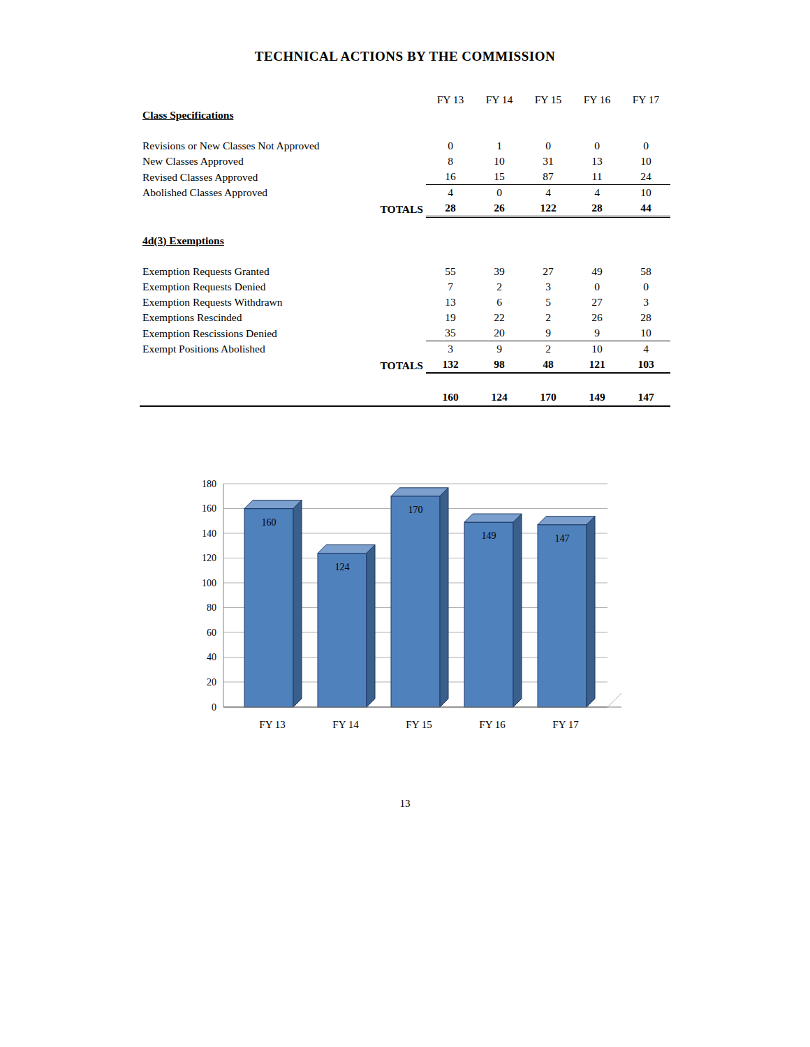TECHNICAL ACTIONS BY THE COMMISSION
| | FY 13 | FY 14 | FY 15 | FY 16 | FY 17 |
| Class Specifications | |
| Revisions or New Classes Not Approved | 0 | 1 | 0 | 0 | 0 |
| New Classes Approved | 8 | 10 | 31 | 13 | 10 |
| Revised Classes Approved | 16 | 15 | 87 | 11 | 24 |
| Abolished Classes Approved | 4 | 0 | 4 | 4 | 10 |
| TOTALS | 28 | 26 | 122 | 28 | 44 |
| 4d(3) Exemptions | |
| Exemption Requests Granted | 55 | 39 | 27 | 49 | 58 |
| Exemption Requests Denied | 7 | 2 | 3 | 0 | 0 |
| Exemption Requests Withdrawn | 13 | 6 | 5 | 27 | 3 |
| Exemptions Rescinded | 19 | 22 | 2 | 26 | 28 |
| Exemption Rescissions Denied | 35 | 20 | 9 | 9 | 10 |
| Exempt Positions Abolished | 3 | 9 | 2 | 10 | 4 |
| TOTALS | 132 | 98 | 48 | 121 | 103 |
| | 160 | 124 | 170 | 149 | 147 |
0 20 40 60 80 100 120 140 160 180 160 124 170 149 147 FY 13 FY 14 FY 15 FY 16 FY 17
13